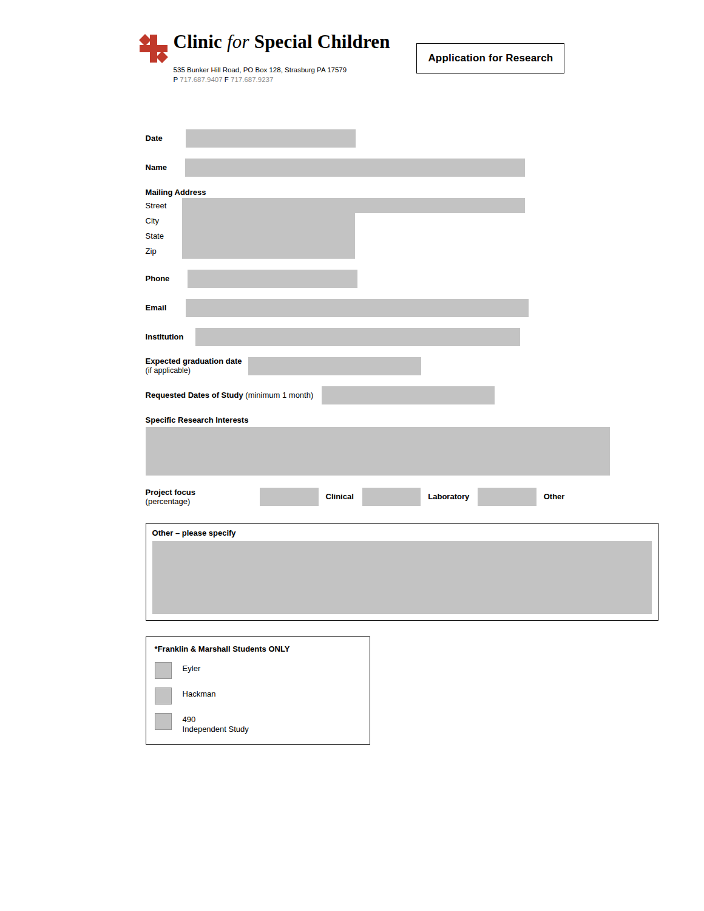Clinic for Special Children
535 Bunker Hill Road, PO Box 128, Strasburg PA 17579
P 717.687.9407 F 717.687.9237
Application for Research
Date
Name
Mailing Address
Street
City
State
Zip
Phone
Email
Institution
Expected graduation date
(if applicable)
Requested Dates of Study (minimum 1 month)
Specific Research Interests
Project focus (percentage)
Clinical
Laboratory
Other
Other – please specify
*Franklin & Marshall Students ONLY
Eyler
Hackman
490
Independent Study